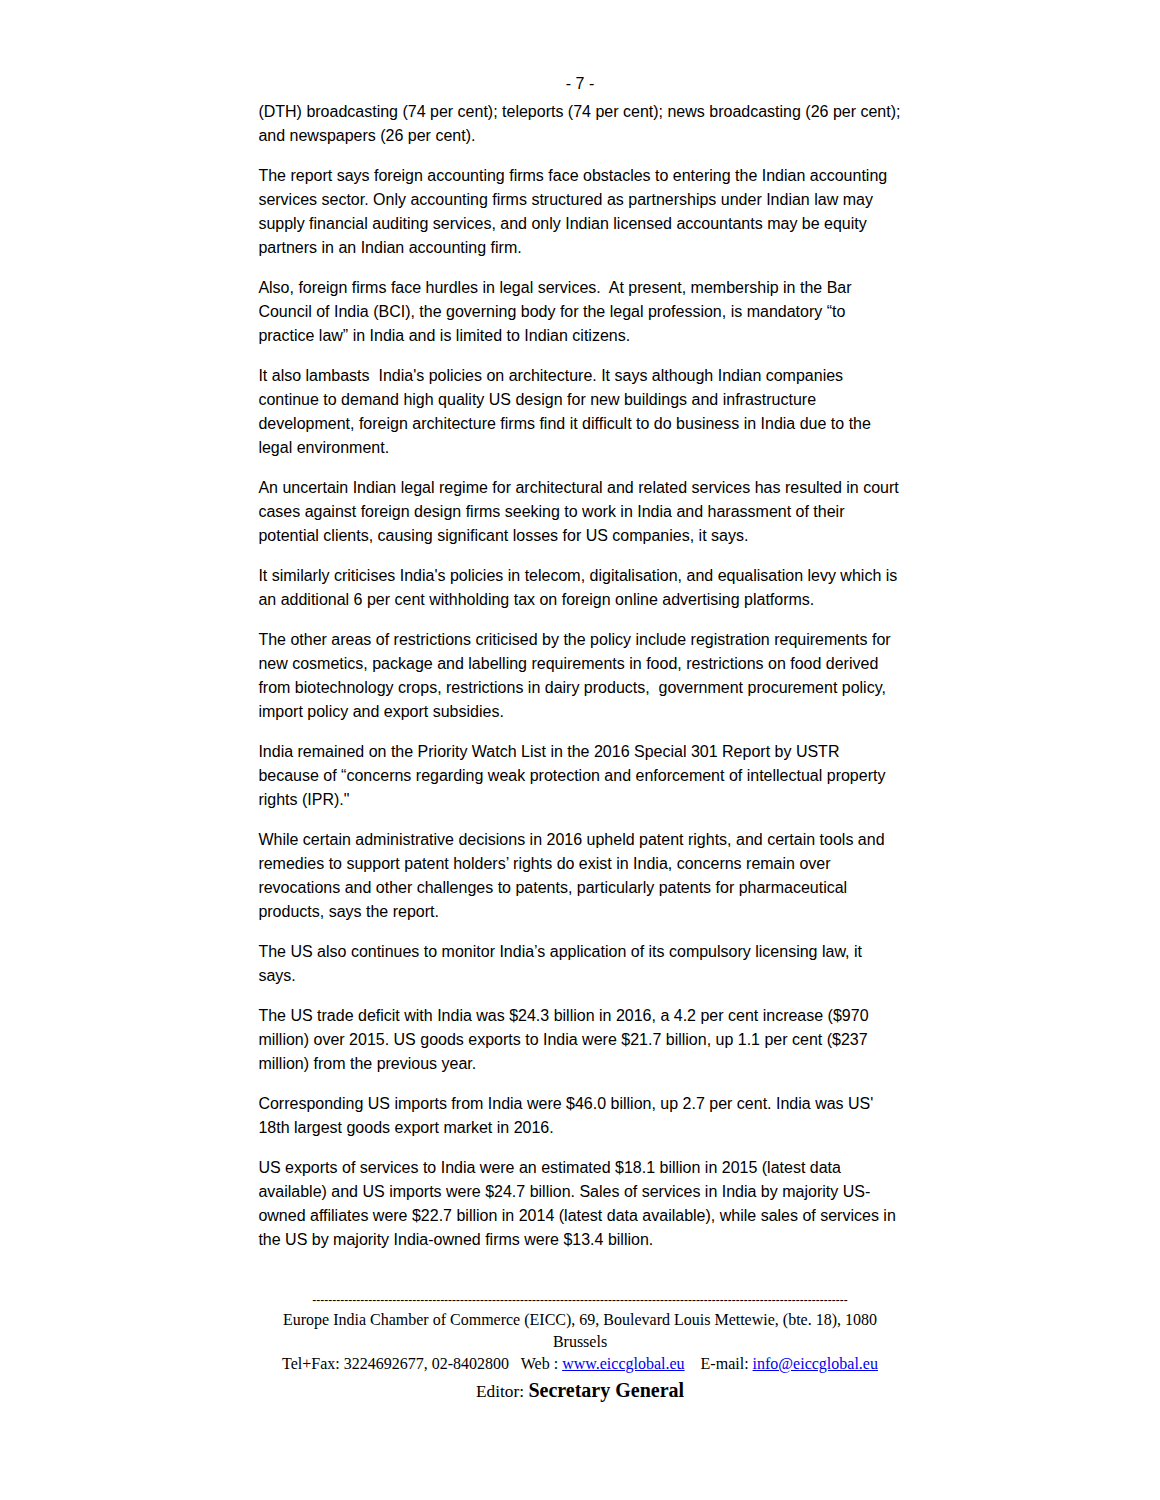- 7 -
(DTH) broadcasting (74 per cent); teleports (74 per cent); news broadcasting (26 per cent); and newspapers (26 per cent).
The report says foreign accounting firms face obstacles to entering the Indian accounting services sector. Only accounting firms structured as partnerships under Indian law may supply financial auditing services, and only Indian licensed accountants may be equity partners in an Indian accounting firm.
Also, foreign firms face hurdles in legal services. At present, membership in the Bar Council of India (BCI), the governing body for the legal profession, is mandatory “to practice law” in India and is limited to Indian citizens.
It also lambasts India's policies on architecture. It says although Indian companies continue to demand high quality US design for new buildings and infrastructure development, foreign architecture firms find it difficult to do business in India due to the legal environment.
An uncertain Indian legal regime for architectural and related services has resulted in court cases against foreign design firms seeking to work in India and harassment of their potential clients, causing significant losses for US companies, it says.
It similarly criticises India's policies in telecom, digitalisation, and equalisation levy which is an additional 6 per cent withholding tax on foreign online advertising platforms.
The other areas of restrictions criticised by the policy include registration requirements for new cosmetics, package and labelling requirements in food, restrictions on food derived from biotechnology crops, restrictions in dairy products, government procurement policy, import policy and export subsidies.
India remained on the Priority Watch List in the 2016 Special 301 Report by USTR because of “concerns regarding weak protection and enforcement of intellectual property rights (IPR)."
While certain administrative decisions in 2016 upheld patent rights, and certain tools and remedies to support patent holders’ rights do exist in India, concerns remain over revocations and other challenges to patents, particularly patents for pharmaceutical products, says the report.
The US also continues to monitor India’s application of its compulsory licensing law, it says.
The US trade deficit with India was $24.3 billion in 2016, a 4.2 per cent increase ($970 million) over 2015. US goods exports to India were $21.7 billion, up 1.1 per cent ($237 million) from the previous year.
Corresponding US imports from India were $46.0 billion, up 2.7 per cent. India was US' 18th largest goods export market in 2016.
US exports of services to India were an estimated $18.1 billion in 2015 (latest data available) and US imports were $24.7 billion. Sales of services in India by majority US-owned affiliates were $22.7 billion in 2014 (latest data available), while sales of services in the US by majority India-owned firms were $13.4 billion.
-------------------------------------------------------------------------------------------------------------------------------------- Europe India Chamber of Commerce (EICC), 69, Boulevard Louis Mettewie, (bte. 18), 1080 Brussels
Tel+Fax: 3224692677, 02-8402800 Web : www.eiccglobal.eu E-mail: info@eiccglobal.eu
Editor: Secretary General